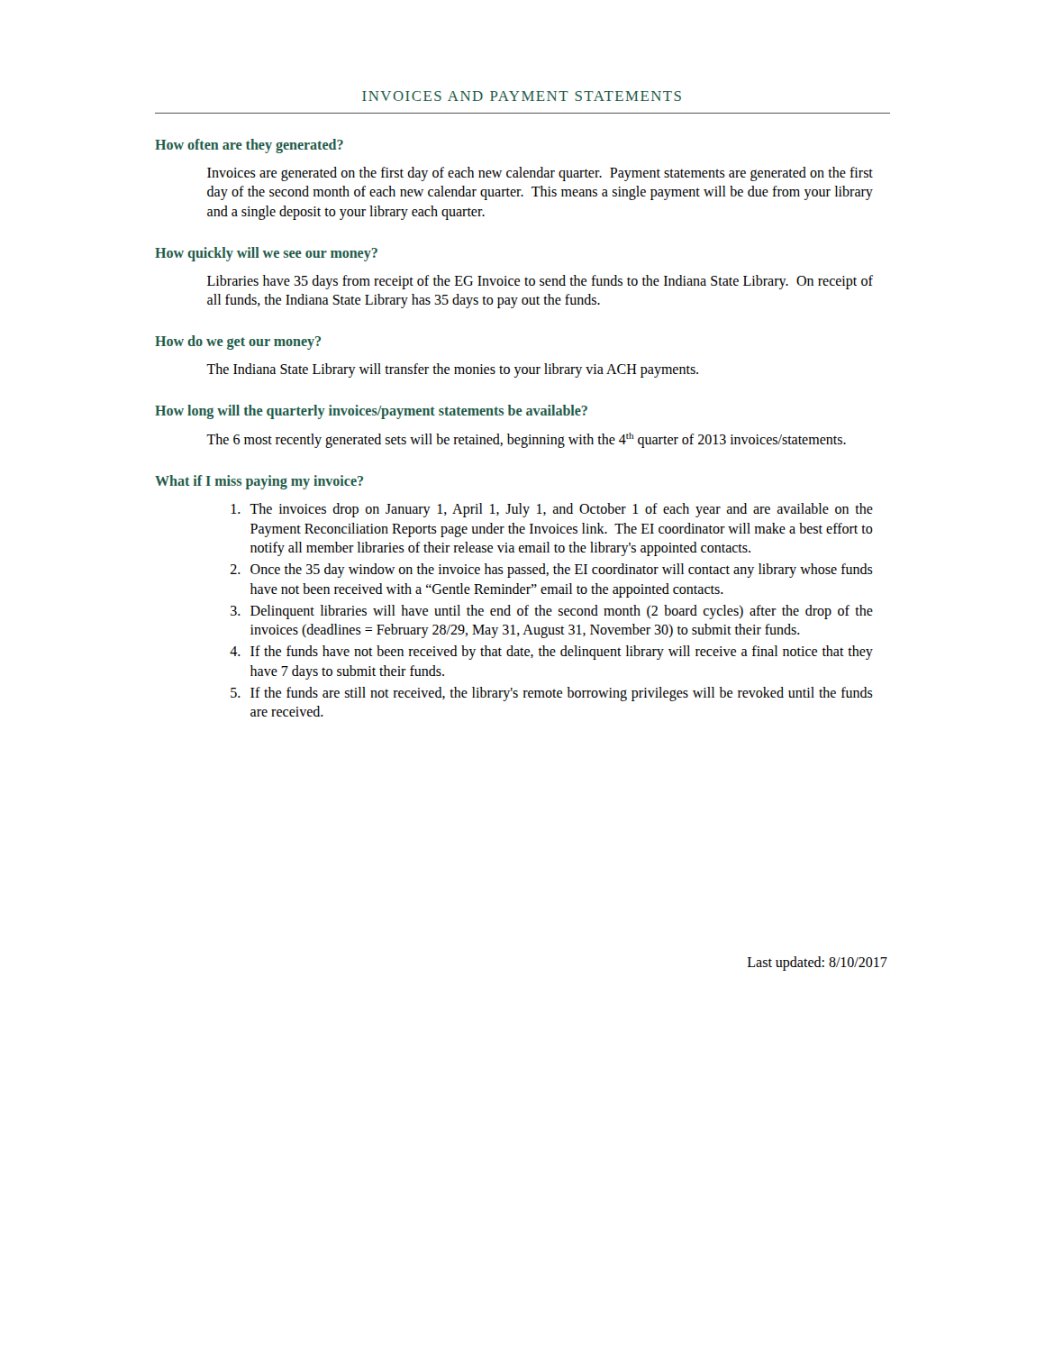Invoices and Payment Statements
How often are they generated?
Invoices are generated on the first day of each new calendar quarter. Payment statements are generated on the first day of the second month of each new calendar quarter. This means a single payment will be due from your library and a single deposit to your library each quarter.
How quickly will we see our money?
Libraries have 35 days from receipt of the EG Invoice to send the funds to the Indiana State Library. On receipt of all funds, the Indiana State Library has 35 days to pay out the funds.
How do we get our money?
The Indiana State Library will transfer the monies to your library via ACH payments.
How long will the quarterly invoices/payment statements be available?
The 6 most recently generated sets will be retained, beginning with the 4th quarter of 2013 invoices/statements.
What if I miss paying my invoice?
The invoices drop on January 1, April 1, July 1, and October 1 of each year and are available on the Payment Reconciliation Reports page under the Invoices link. The EI coordinator will make a best effort to notify all member libraries of their release via email to the library's appointed contacts.
Once the 35 day window on the invoice has passed, the EI coordinator will contact any library whose funds have not been received with a “Gentle Reminder” email to the appointed contacts.
Delinquent libraries will have until the end of the second month (2 board cycles) after the drop of the invoices (deadlines = February 28/29, May 31, August 31, November 30) to submit their funds.
If the funds have not been received by that date, the delinquent library will receive a final notice that they have 7 days to submit their funds.
If the funds are still not received, the library's remote borrowing privileges will be revoked until the funds are received.
Last updated: 8/10/2017